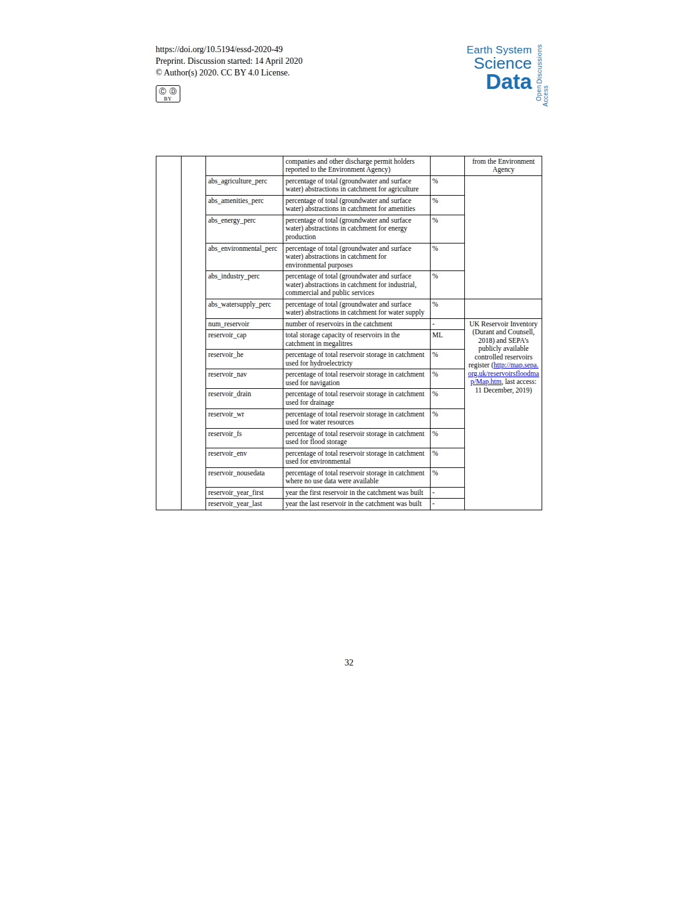https://doi.org/10.5194/essd-2020-49
Preprint. Discussion started: 14 April 2020
© Author(s) 2020. CC BY 4.0 License.
Ⓒ Ⓓ BY
Earth System
Science
Data
Discussions Open Access
| | | | companies and other discharge permit holders reported to the Environment Agency) | | from the Environment Agency |
| abs_agriculture_perc | percentage of total (groundwater and surface water) abstractions in catchment for agriculture | % | |
| abs_amenities_perc | percentage of total (groundwater and surface water) abstractions in catchment for amenities | % |
| abs_energy_perc | percentage of total (groundwater and surface water) abstractions in catchment for energy production | % |
| abs_environmental_perc | percentage of total (groundwater and surface water) abstractions in catchment for environmental purposes | % |
| abs_industry_perc | percentage of total (groundwater and surface water) abstractions in catchment for industrial, commercial and public services | % |
| abs_watersupply_perc | percentage of total (groundwater and surface water) abstractions in catchment for water supply | % | |
| num_reservoir | number of reservoirs in the catchment | - | UK Reservoir Inventory (Durant and Counsell, 2018) and SEPA’s publicly available controlled reservoirs register ( http://map.sepa.org.uk/reservoirsfloodmap/Map.htm , last access: 11 December, 2019) |
| reservoir_cap | total storage capacity of reservoirs in the catchment in megalitres | ML |
| reservoir_he | percentage of total reservoir storage in catchment used for hydroelectricty | % |
| reservoir_nav | percentage of total reservoir storage in catchment used for navigation | % |
| reservoir_drain | percentage of total reservoir storage in catchment used for drainage | % |
| reservoir_wr | percentage of total reservoir storage in catchment used for water resources | % |
| reservoir_fs | percentage of total reservoir storage in catchment used for flood storage | % |
| reservoir_env | percentage of total reservoir storage in catchment used for environmental | % |
| reservoir_nousedata | percentage of total reservoir storage in catchment where no use data were available | % |
| reservoir_year_first | year the first reservoir in the catchment was built | - |
| reservoir_year_last | year the last reservoir in the catchment was built | - |
32